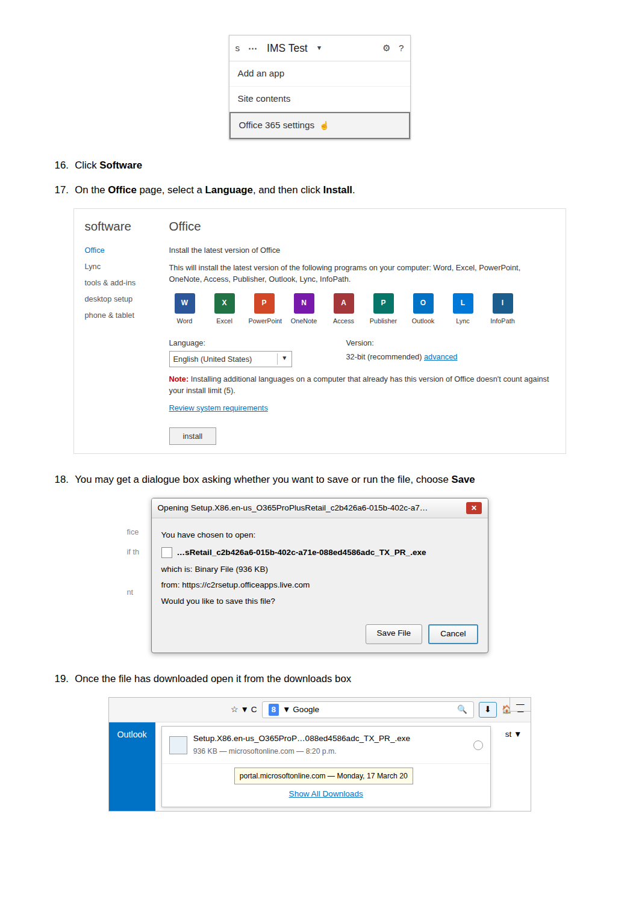s ⋯ IMS Test ▼ ⚙ ?
Add an app
Site contents
Office 365 settings ☝
Click Software
On the Office page, select a Language, and then click Install.
software
Office
Lync
tools & add-ins
desktop setup
phone & tablet
Office
Install the latest version of Office
This will install the latest version of the following programs on your computer: Word, Excel, PowerPoint, OneNote, Access, Publisher, Outlook, Lync, InfoPath.
W
Word
X
Excel
P
PowerPoint
N
OneNote
A
Access
P
Publisher
O
Outlook
L
Lync
I
InfoPath
Language:
English (United States)▼
Version:
32-bit (recommended) advanced
Note: Installing additional languages on a computer that already has this version of Office doesn't count against your install limit (5).
Review system requirements
install
You may get a dialogue box asking whether you want to save or run the file, choose Save
fice
if th
nt
Opening Setup.X86.en-us_O365ProPlusRetail_c2b426a6-015b-402c-a7… ✕
You have chosen to open:
…sRetail_c2b426a6-015b-402c-a71e-088ed4586adc_TX_PR_.exe
which is: Binary File (936 KB)
from: https://c2rsetup.officeapps.live.com
Would you like to save this file?
Save File Cancel
Once the file has downloaded open it from the downloads box
—
☆ ▼ C 8 ▼ Google 🔍 ⬇ 🏠 ☰
Outlook
Setup.X86.en-us_O365ProP…088ed4586adc_TX_PR_.exe
936 KB — microsoftonline.com — 8:20 p.m.
portal.microsoftonline.com — Monday, 17 March 20
Show All Downloads
st ▼